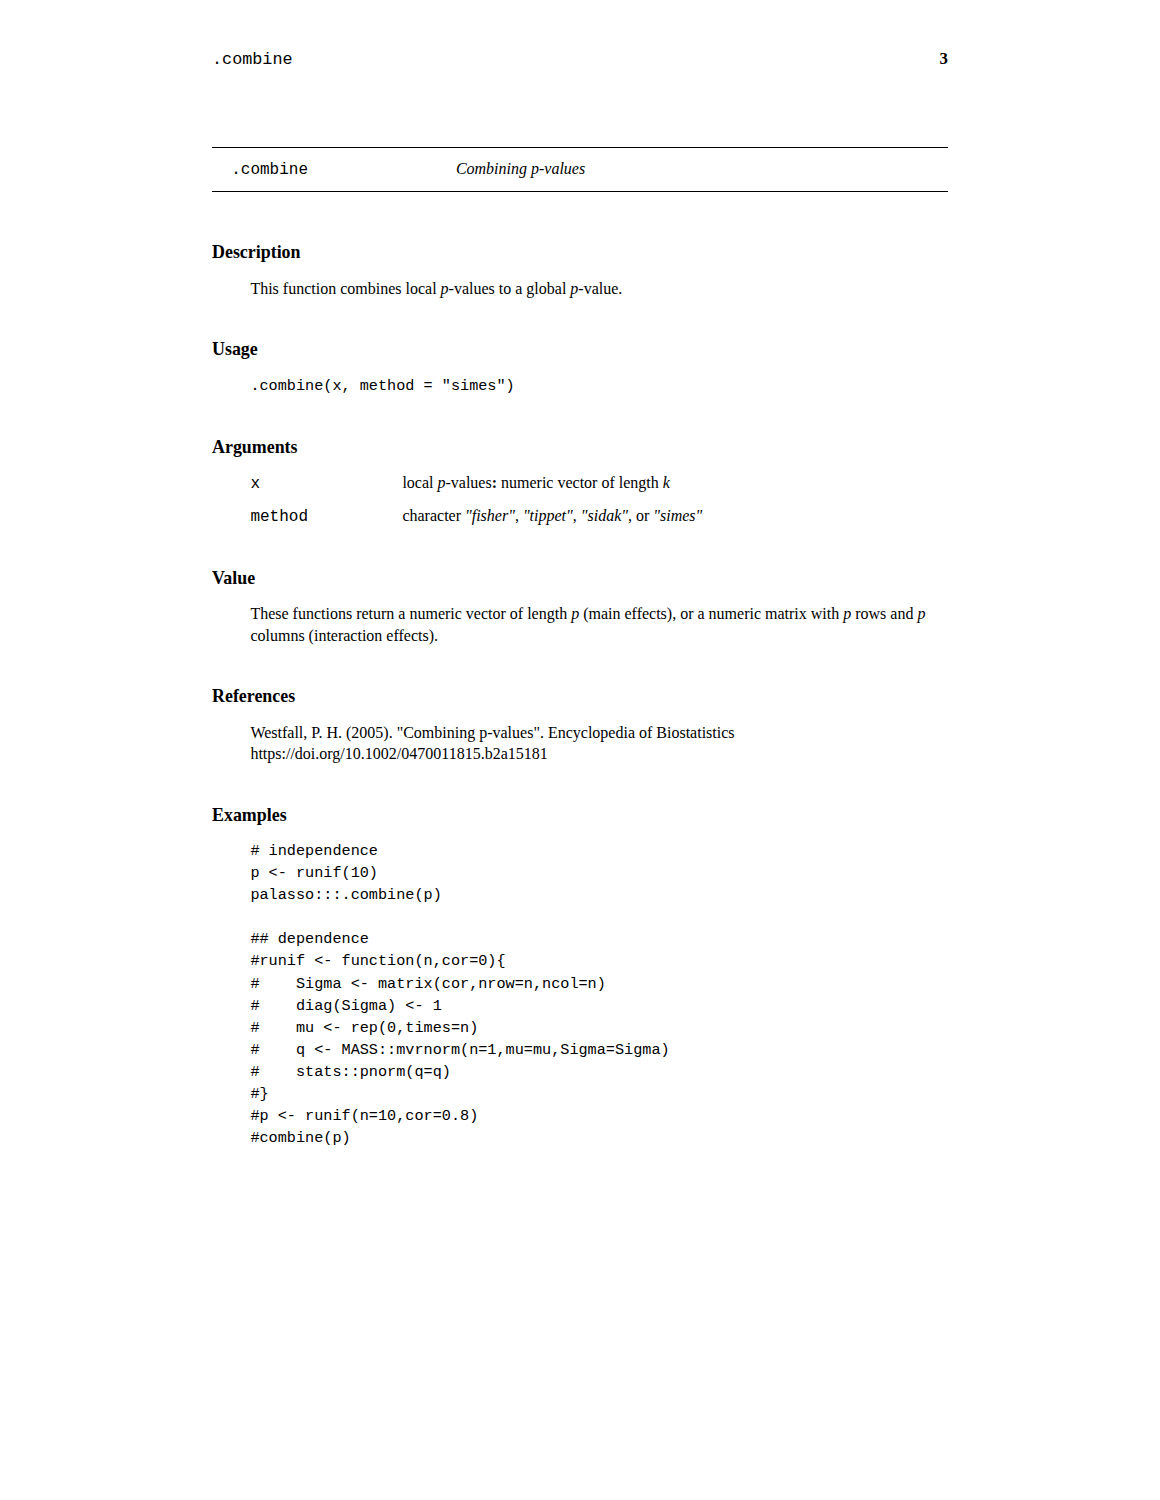.combine 3
| .combine | Combining p-values |
Description
This function combines local p-values to a global p-value.
Usage
.combine(x, method = "simes")
Arguments
x
local p-values: numeric vector of length k
method
character "fisher", "tippet", "sidak", or "simes"
Value
These functions return a numeric vector of length p (main effects), or a numeric matrix with p rows and p columns (interaction effects).
References
Westfall, P. H. (2005). "Combining p-values". Encyclopedia of Biostatistics https://doi.org/10.1002/0470011815.b2a15181
Examples
# independence
p <- runif(10)
palasso:::.combine(p)

## dependence
#runif <- function(n,cor=0){
#    Sigma <- matrix(cor,nrow=n,ncol=n)
#    diag(Sigma) <- 1
#    mu <- rep(0,times=n)
#    q <- MASS::mvrnorm(n=1,mu=mu,Sigma=Sigma)
#    stats::pnorm(q=q)
#}
#p <- runif(n=10,cor=0.8)
#combine(p)